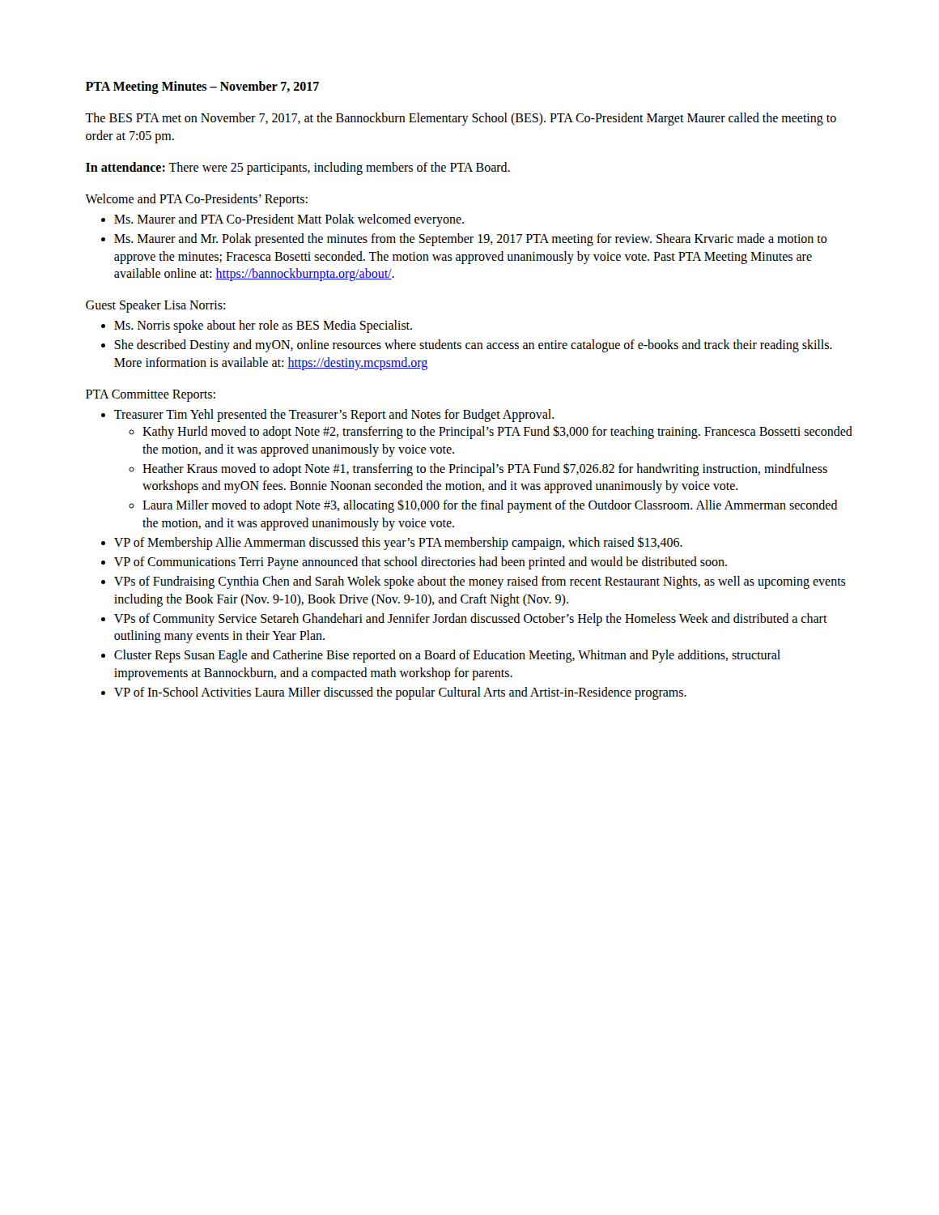PTA Meeting Minutes – November 7, 2017
The BES PTA met on November 7, 2017, at the Bannockburn Elementary School (BES). PTA Co-President Marget Maurer called the meeting to order at 7:05 pm.
In attendance: There were 25 participants, including members of the PTA Board.
Welcome and PTA Co-Presidents’ Reports:
Ms. Maurer and PTA Co-President Matt Polak welcomed everyone.
Ms. Maurer and Mr. Polak presented the minutes from the September 19, 2017 PTA meeting for review. Sheara Krvaric made a motion to approve the minutes; Fracesca Bosetti seconded. The motion was approved unanimously by voice vote. Past PTA Meeting Minutes are available online at: https://bannockburnpta.org/about/.
Guest Speaker Lisa Norris:
Ms. Norris spoke about her role as BES Media Specialist.
She described Destiny and myON, online resources where students can access an entire catalogue of e-books and track their reading skills. More information is available at: https://destiny.mcpsmd.org
PTA Committee Reports:
Treasurer Tim Yehl presented the Treasurer’s Report and Notes for Budget Approval.
Kathy Hurld moved to adopt Note #2, transferring to the Principal’s PTA Fund $3,000 for teaching training. Francesca Bossetti seconded the motion, and it was approved unanimously by voice vote.
Heather Kraus moved to adopt Note #1, transferring to the Principal’s PTA Fund $7,026.82 for handwriting instruction, mindfulness workshops and myON fees. Bonnie Noonan seconded the motion, and it was approved unanimously by voice vote.
Laura Miller moved to adopt Note #3, allocating $10,000 for the final payment of the Outdoor Classroom. Allie Ammerman seconded the motion, and it was approved unanimously by voice vote.
VP of Membership Allie Ammerman discussed this year’s PTA membership campaign, which raised $13,406.
VP of Communications Terri Payne announced that school directories had been printed and would be distributed soon.
VPs of Fundraising Cynthia Chen and Sarah Wolek spoke about the money raised from recent Restaurant Nights, as well as upcoming events including the Book Fair (Nov. 9-10), Book Drive (Nov. 9-10), and Craft Night (Nov. 9).
VPs of Community Service Setareh Ghandehari and Jennifer Jordan discussed October’s Help the Homeless Week and distributed a chart outlining many events in their Year Plan.
Cluster Reps Susan Eagle and Catherine Bise reported on a Board of Education Meeting, Whitman and Pyle additions, structural improvements at Bannockburn, and a compacted math workshop for parents.
VP of In-School Activities Laura Miller discussed the popular Cultural Arts and Artist-in-Residence programs.